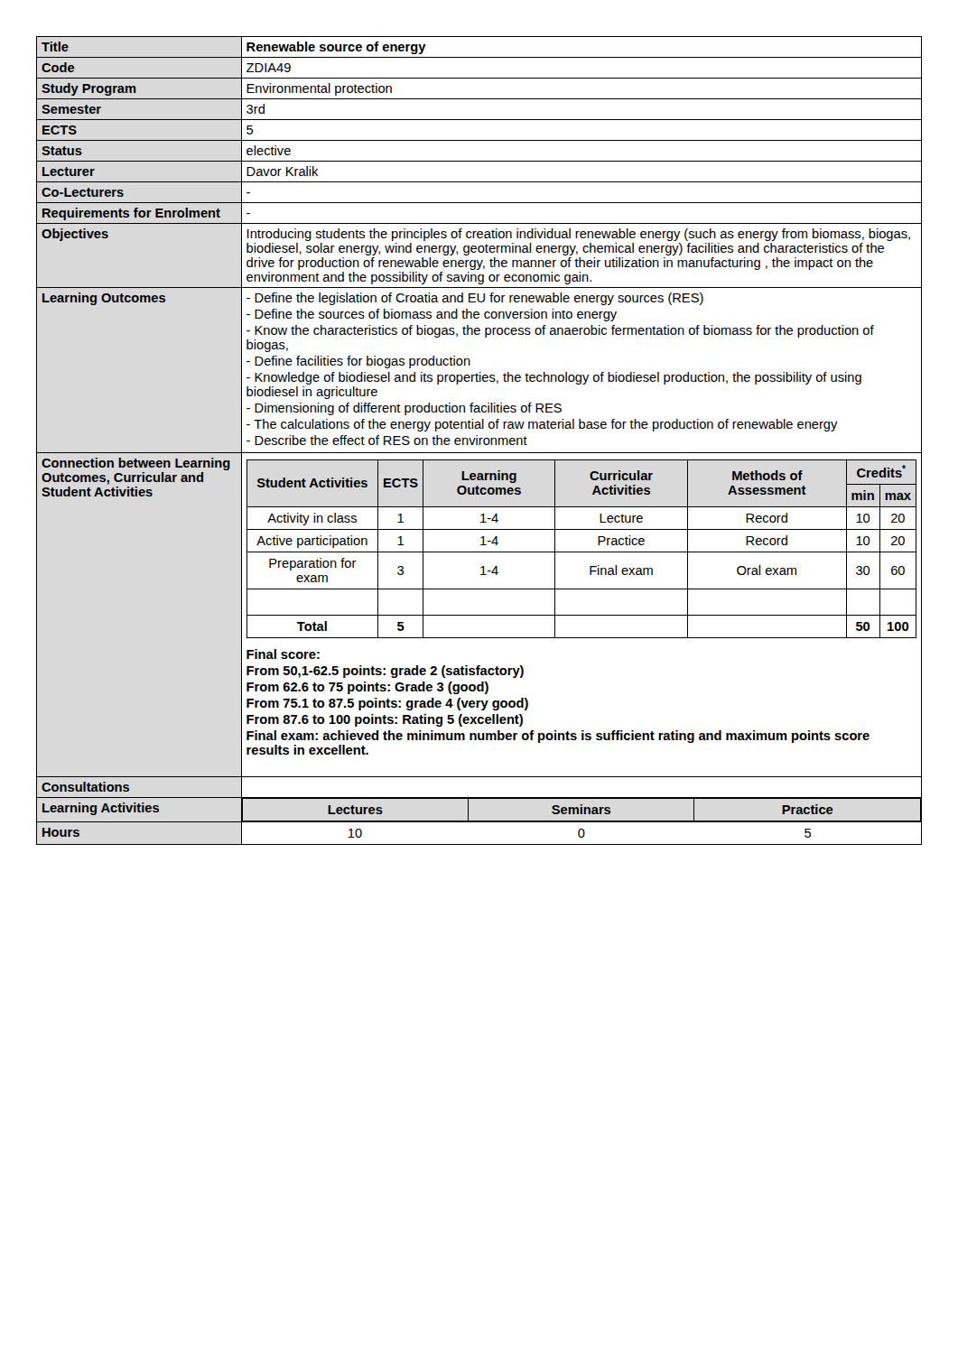| Title | Renewable source of energy |
| Code | ZDIA49 |
| Study Program | Environmental protection |
| Semester | 3rd |
| ECTS | 5 |
| Status | elective |
| Lecturer | Davor Kralik |
| Co-Lecturers | - |
| Requirements for Enrolment | - |
| Objectives | Introducing students the principles of creation individual renewable energy (such as energy from biomass, biogas, biodiesel, solar energy, wind energy, geoterminal energy, chemical energy) facilities and characteristics of the drive for production of renewable energy, the manner of their utilization in manufacturing , the impact on the environment and the possibility of saving or economic gain. |
| Learning Outcomes | - Define the legislation of Croatia and EU for renewable energy sources (RES) - Define the sources of biomass and the conversion into energy - Know the characteristics of biogas, the process of anaerobic fermentation of biomass for the production of biogas, - Define facilities for biogas production - Knowledge of biodiesel and its properties, the technology of biodiesel production, the possibility of using biodiesel in agriculture - Dimensioning of different production facilities of RES - The calculations of the energy potential of raw material base for the production of renewable energy - Describe the effect of RES on the environment |
| Connection between Learning Outcomes, Curricular and Student Activities | / Student Activities / ECTS / Learning Outcomes / Curricular Activities / Methods of Assessment / Credits * / / --- / --- / --- / --- / --- / --- / / min / max / / Activity in class / 1 / 1-4 / Lecture / Record / 10 / 20 / / Active participation / 1 / 1-4 / Practice / Record / 10 / 20 / / Preparation for exam / 3 / 1-4 / Final exam / Oral exam / 30 / 60 / / Total / 5 / / / / 50 / 100 / Final score: From 50,1-62.5 points: grade 2 (satisfactory) From 62.6 to 75 points: Grade 3 (good) From 75.1 to 87.5 points: grade 4 (very good) From 87.6 to 100 points: Rating 5 (excellent) Final exam: achieved the minimum number of points is sufficient rating and maximum points score results in excellent. |
| Consultations | |
| Learning Activities | / Lectures / Seminars / Practice / / --- / --- / --- / |
| Hours | / 10 / 0 / 5 / |